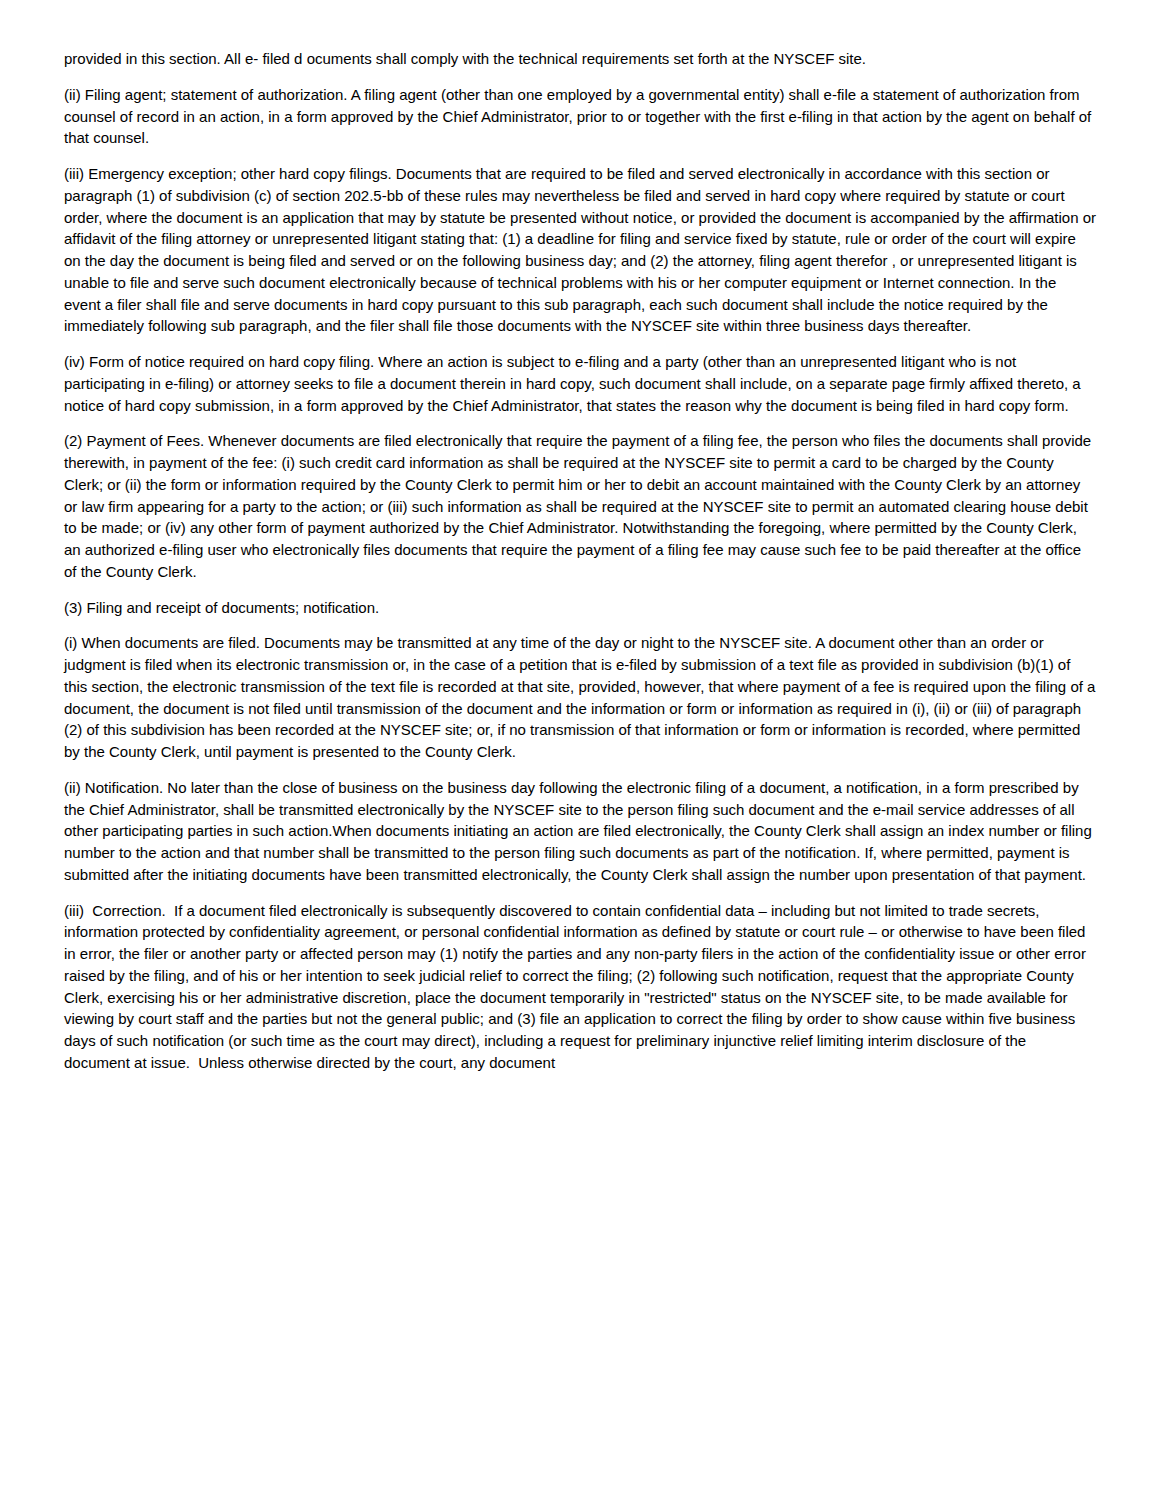provided in this section. All e- filed d ocuments shall comply with the technical requirements set forth at the NYSCEF site.
(ii) Filing agent; statement of authorization. A filing agent (other than one employed by a governmental entity) shall e-file a statement of authorization from counsel of record in an action, in a form approved by the Chief Administrator, prior to or together with the first e-filing in that action by the agent on behalf of that counsel.
(iii) Emergency exception; other hard copy filings. Documents that are required to be filed and served electronically in accordance with this section or paragraph (1) of subdivision (c) of section 202.5-bb of these rules may nevertheless be filed and served in hard copy where required by statute or court order, where the document is an application that may by statute be presented without notice, or provided the document is accompanied by the affirmation or affidavit of the filing attorney or unrepresented litigant stating that: (1) a deadline for filing and service fixed by statute, rule or order of the court will expire on the day the document is being filed and served or on the following business day; and (2) the attorney, filing agent therefor , or unrepresented litigant is unable to file and serve such document electronically because of technical problems with his or her computer equipment or Internet connection. In the event a filer shall file and serve documents in hard copy pursuant to this sub paragraph, each such document shall include the notice required by the immediately following sub paragraph, and the filer shall file those documents with the NYSCEF site within three business days thereafter.
(iv) Form of notice required on hard copy filing. Where an action is subject to e-filing and a party (other than an unrepresented litigant who is not participating in e-filing) or attorney seeks to file a document therein in hard copy, such document shall include, on a separate page firmly affixed thereto, a notice of hard copy submission, in a form approved by the Chief Administrator, that states the reason why the document is being filed in hard copy form.
(2) Payment of Fees. Whenever documents are filed electronically that require the payment of a filing fee, the person who files the documents shall provide therewith, in payment of the fee: (i) such credit card information as shall be required at the NYSCEF site to permit a card to be charged by the County Clerk; or (ii) the form or information required by the County Clerk to permit him or her to debit an account maintained with the County Clerk by an attorney or law firm appearing for a party to the action; or (iii) such information as shall be required at the NYSCEF site to permit an automated clearing house debit to be made; or (iv) any other form of payment authorized by the Chief Administrator. Notwithstanding the foregoing, where permitted by the County Clerk, an authorized e-filing user who electronically files documents that require the payment of a filing fee may cause such fee to be paid thereafter at the office of the County Clerk.
(3) Filing and receipt of documents; notification.
(i) When documents are filed. Documents may be transmitted at any time of the day or night to the NYSCEF site. A document other than an order or judgment is filed when its electronic transmission or, in the case of a petition that is e-filed by submission of a text file as provided in subdivision (b)(1) of this section, the electronic transmission of the text file is recorded at that site, provided, however, that where payment of a fee is required upon the filing of a document, the document is not filed until transmission of the document and the information or form or information as required in (i), (ii) or (iii) of paragraph (2) of this subdivision has been recorded at the NYSCEF site; or, if no transmission of that information or form or information is recorded, where permitted by the County Clerk, until payment is presented to the County Clerk.
(ii) Notification. No later than the close of business on the business day following the electronic filing of a document, a notification, in a form prescribed by the Chief Administrator, shall be transmitted electronically by the NYSCEF site to the person filing such document and the e-mail service addresses of all other participating parties in such action.When documents initiating an action are filed electronically, the County Clerk shall assign an index number or filing number to the action and that number shall be transmitted to the person filing such documents as part of the notification. If, where permitted, payment is submitted after the initiating documents have been transmitted electronically, the County Clerk shall assign the number upon presentation of that payment.
(iii) Correction. If a document filed electronically is subsequently discovered to contain confidential data – including but not limited to trade secrets, information protected by confidentiality agreement, or personal confidential information as defined by statute or court rule – or otherwise to have been filed in error, the filer or another party or affected person may (1) notify the parties and any non-party filers in the action of the confidentiality issue or other error raised by the filing, and of his or her intention to seek judicial relief to correct the filing; (2) following such notification, request that the appropriate County Clerk, exercising his or her administrative discretion, place the document temporarily in "restricted" status on the NYSCEF site, to be made available for viewing by court staff and the parties but not the general public; and (3) file an application to correct the filing by order to show cause within five business days of such notification (or such time as the court may direct), including a request for preliminary injunctive relief limiting interim disclosure of the document at issue. Unless otherwise directed by the court, any document